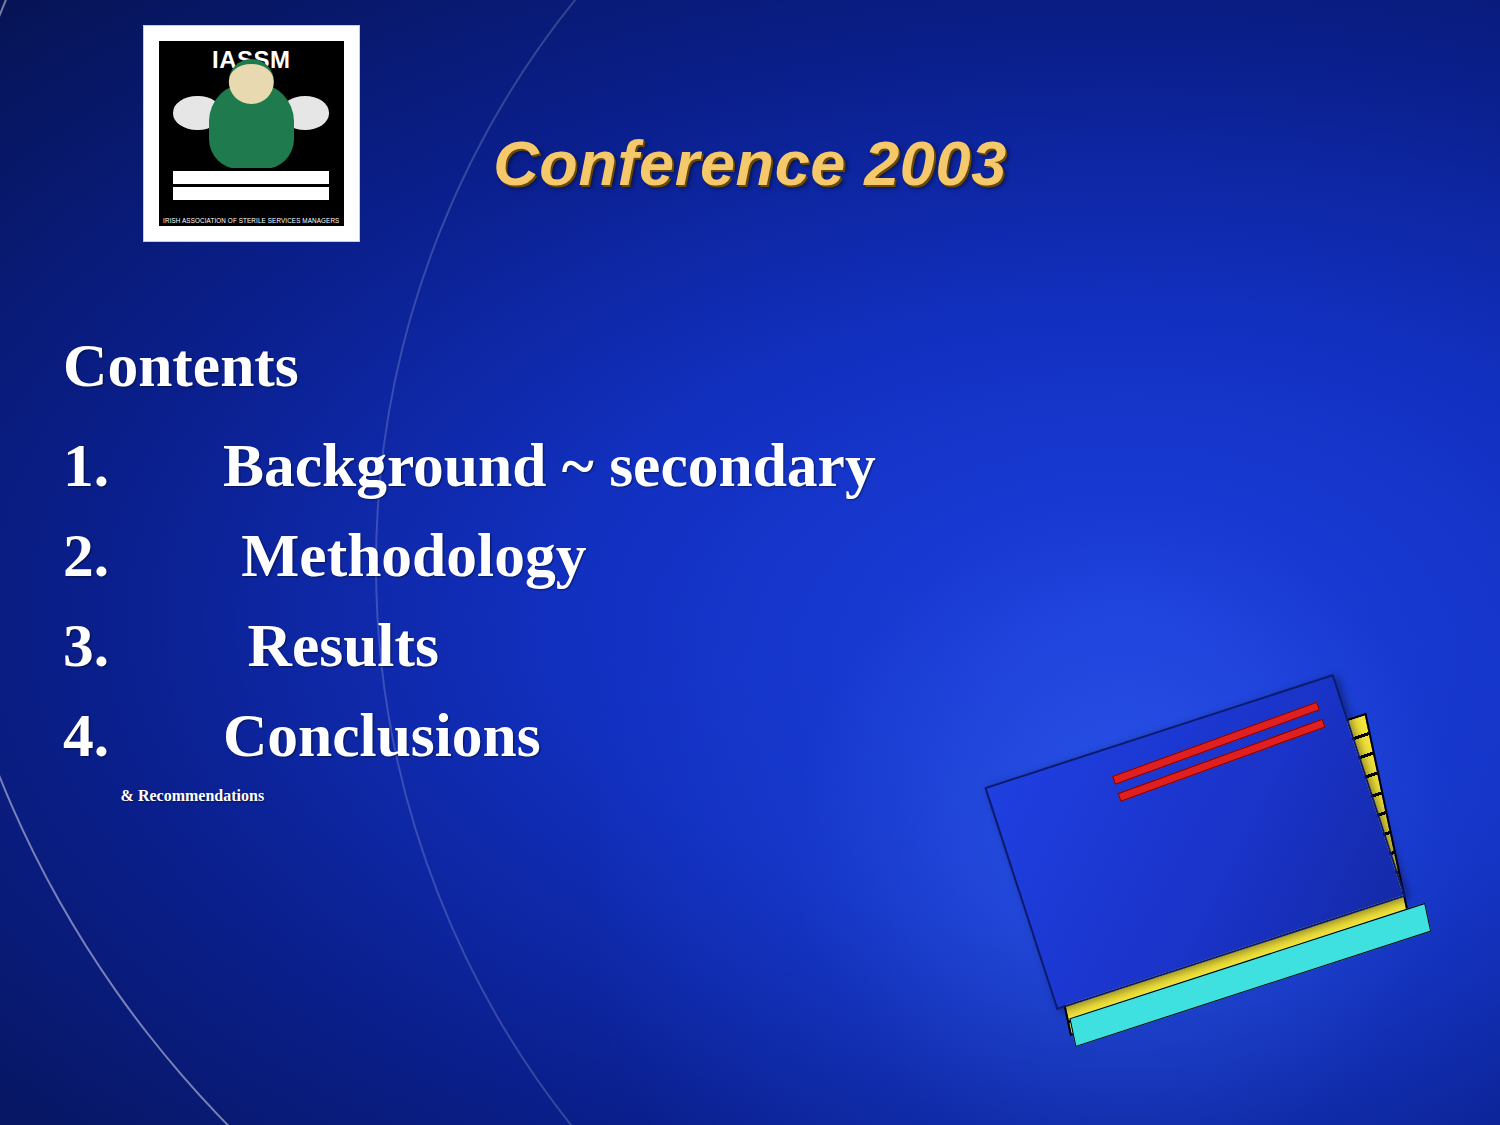IASSM
IRISH ASSOCIATION OF STERILE SERVICES MANAGERS
Conference 2003
Contents
1. Background ~ secondary
2. Methodology
3. Results
4. Conclusions
& Recommendations